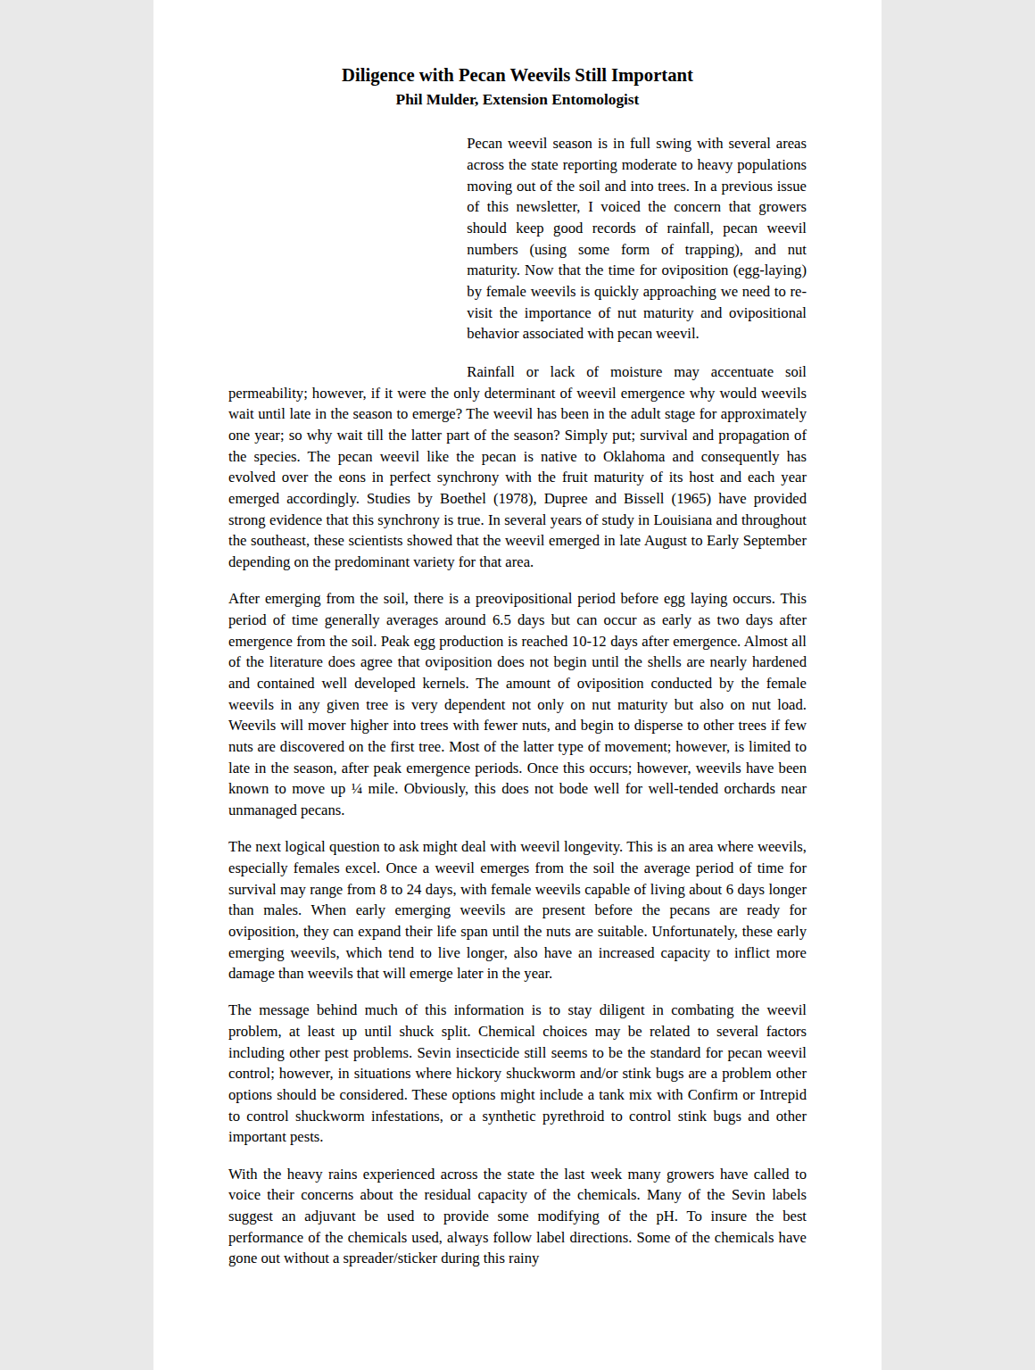Diligence with Pecan Weevils Still Important
Phil Mulder, Extension Entomologist
Pecan weevil season is in full swing with several areas across the state reporting moderate to heavy populations moving out of the soil and into trees. In a previous issue of this newsletter, I voiced the concern that growers should keep good records of rainfall, pecan weevil numbers (using some form of trapping), and nut maturity. Now that the time for oviposition (egg-laying) by female weevils is quickly approaching we need to re-visit the importance of nut maturity and ovipositional behavior associated with pecan weevil.
Rainfall or lack of moisture may accentuate soil permeability; however, if it were the only determinant of weevil emergence why would weevils wait until late in the season to emerge? The weevil has been in the adult stage for approximately one year; so why wait till the latter part of the season? Simply put; survival and propagation of the species. The pecan weevil like the pecan is native to Oklahoma and consequently has evolved over the eons in perfect synchrony with the fruit maturity of its host and each year emerged accordingly. Studies by Boethel (1978), Dupree and Bissell (1965) have provided strong evidence that this synchrony is true. In several years of study in Louisiana and throughout the southeast, these scientists showed that the weevil emerged in late August to Early September depending on the predominant variety for that area.
After emerging from the soil, there is a preovipositional period before egg laying occurs. This period of time generally averages around 6.5 days but can occur as early as two days after emergence from the soil. Peak egg production is reached 10-12 days after emergence. Almost all of the literature does agree that oviposition does not begin until the shells are nearly hardened and contained well developed kernels. The amount of oviposition conducted by the female weevils in any given tree is very dependent not only on nut maturity but also on nut load. Weevils will mover higher into trees with fewer nuts, and begin to disperse to other trees if few nuts are discovered on the first tree. Most of the latter type of movement; however, is limited to late in the season, after peak emergence periods. Once this occurs; however, weevils have been known to move up ¼ mile. Obviously, this does not bode well for well-tended orchards near unmanaged pecans.
The next logical question to ask might deal with weevil longevity. This is an area where weevils, especially females excel. Once a weevil emerges from the soil the average period of time for survival may range from 8 to 24 days, with female weevils capable of living about 6 days longer than males. When early emerging weevils are present before the pecans are ready for oviposition, they can expand their life span until the nuts are suitable. Unfortunately, these early emerging weevils, which tend to live longer, also have an increased capacity to inflict more damage than weevils that will emerge later in the year.
The message behind much of this information is to stay diligent in combating the weevil problem, at least up until shuck split. Chemical choices may be related to several factors including other pest problems. Sevin insecticide still seems to be the standard for pecan weevil control; however, in situations where hickory shuckworm and/or stink bugs are a problem other options should be considered. These options might include a tank mix with Confirm or Intrepid to control shuckworm infestations, or a synthetic pyrethroid to control stink bugs and other important pests.
With the heavy rains experienced across the state the last week many growers have called to voice their concerns about the residual capacity of the chemicals. Many of the Sevin labels suggest an adjuvant be used to provide some modifying of the pH. To insure the best performance of the chemicals used, always follow label directions. Some of the chemicals have gone out without a spreader/sticker during this rainy